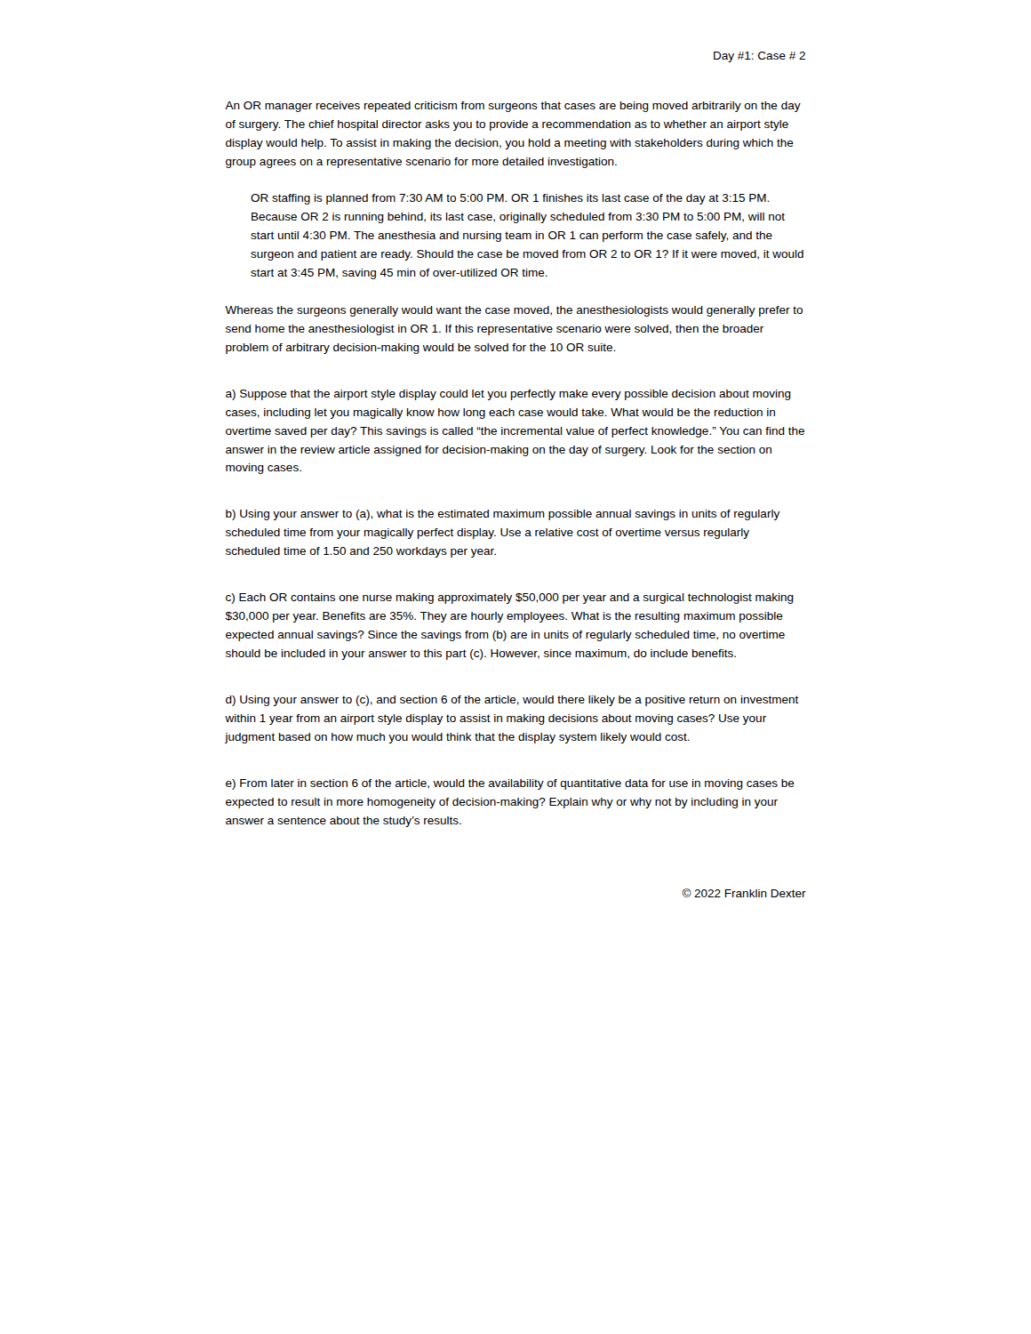Day #1: Case # 2
An OR manager receives repeated criticism from surgeons that cases are being moved arbitrarily on the day of surgery. The chief hospital director asks you to provide a recommendation as to whether an airport style display would help. To assist in making the decision, you hold a meeting with stakeholders during which the group agrees on a representative scenario for more detailed investigation.
OR staffing is planned from 7:30 AM to 5:00 PM. OR 1 finishes its last case of the day at 3:15 PM. Because OR 2 is running behind, its last case, originally scheduled from 3:30 PM to 5:00 PM, will not start until 4:30 PM. The anesthesia and nursing team in OR 1 can perform the case safely, and the surgeon and patient are ready. Should the case be moved from OR 2 to OR 1? If it were moved, it would start at 3:45 PM, saving 45 min of over-utilized OR time.
Whereas the surgeons generally would want the case moved, the anesthesiologists would generally prefer to send home the anesthesiologist in OR 1. If this representative scenario were solved, then the broader problem of arbitrary decision-making would be solved for the 10 OR suite.
a) Suppose that the airport style display could let you perfectly make every possible decision about moving cases, including let you magically know how long each case would take. What would be the reduction in overtime saved per day? This savings is called “the incremental value of perfect knowledge.” You can find the answer in the review article assigned for decision-making on the day of surgery. Look for the section on moving cases.
b) Using your answer to (a), what is the estimated maximum possible annual savings in units of regularly scheduled time from your magically perfect display. Use a relative cost of overtime versus regularly scheduled time of 1.50 and 250 workdays per year.
c) Each OR contains one nurse making approximately $50,000 per year and a surgical technologist making $30,000 per year. Benefits are 35%. They are hourly employees. What is the resulting maximum possible expected annual savings? Since the savings from (b) are in units of regularly scheduled time, no overtime should be included in your answer to this part (c). However, since maximum, do include benefits.
d) Using your answer to (c), and section 6 of the article, would there likely be a positive return on investment within 1 year from an airport style display to assist in making decisions about moving cases? Use your judgment based on how much you would think that the display system likely would cost.
e) From later in section 6 of the article, would the availability of quantitative data for use in moving cases be expected to result in more homogeneity of decision-making? Explain why or why not by including in your answer a sentence about the study’s results.
© 2022 Franklin Dexter